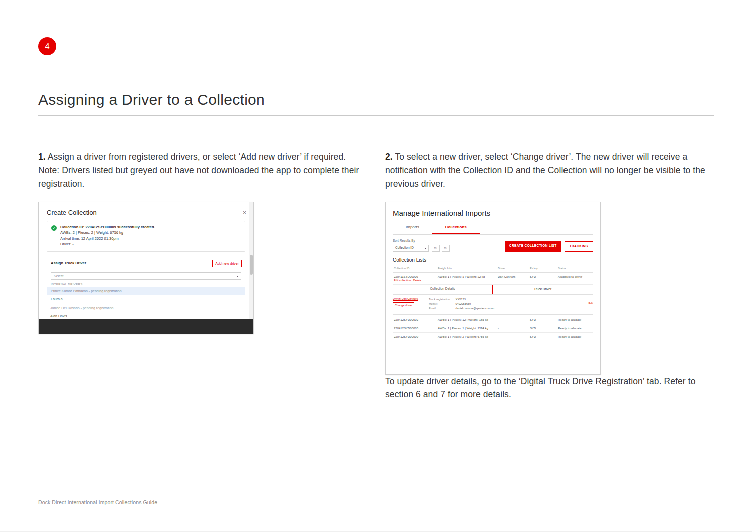4
Assigning a Driver to a Collection
1. Assign a driver from registered drivers, or select ‘Add new driver’ if required. Note: Drivers listed but greyed out have not downloaded the app to complete their registration.
Create Collection
×
✓
Collection ID: 220412SYD00009 successfully created.
AWBs: 2 | Pieces: 2 | Weight: 6756 kg
Arrival time: 12 April 2022 01:30pm
Driver: -
Assign Truck Driver
Add new driver
Select... ▾
Internal drivers
Prince Kumar Pathakan - pending registration
Laura a
Janice Del Rosario - pending registration
Alan Davis
SAHIL GUPTA - pending registration
2. To select a new driver, select ‘Change driver’. The new driver will receive a notification with the Collection ID and the Collection will no longer be visible to the previous driver.
Manage International Imports
Imports
Collections
Sort Results By
Collection ID▾
≡↑
≡↓
CREATE COLLECTION LIST
TRACKING
Collection Lists
| Collection ID | Freight Info | Driver | Pickup | Status |
| --- | --- | --- | --- | --- |
| 220411SYD00009 Edit collection Delete | AWBs: 1 / Pieces: 3 / Weight: 32 kg | Dan Connors | SYD | Allocated to driver |
Collection Details
Truck Driver
Driver: Dan Connors
Change driver
Truck registration: XXX123
Mobile: 0402055669
Email: daniel.connors@qantas.com.au
Edit
| 220412SYD00002 | AWBs: 1 / Pieces: 12 / Weight: 165 kg | - | SYD | Ready to allocate |
| 220412SYD00005 | AWBs: 1 / Pieces: 1 / Weight: 1394 kg | - | SYD | Ready to allocate |
| 220412SYD00009 | AWBs: 1 / Pieces: 2 / Weight: 6756 kg | - | SYD | Ready to allocate |
To update driver details, go to the ‘Digital Truck Drive Registration’ tab. Refer to section 6 and 7 for more details.
Dock Direct International Import Collections Guide